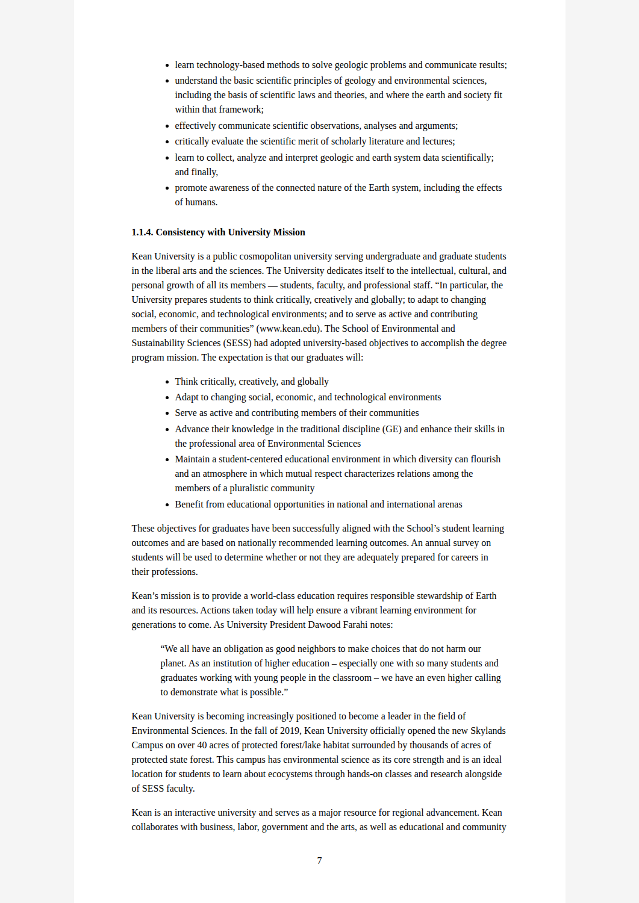learn technology-based methods to solve geologic problems and communicate results;
understand the basic scientific principles of geology and environmental sciences, including the basis of scientific laws and theories, and where the earth and society fit within that framework;
effectively communicate scientific observations, analyses and arguments;
critically evaluate the scientific merit of scholarly literature and lectures;
learn to collect, analyze and interpret geologic and earth system data scientifically; and finally,
promote awareness of the connected nature of the Earth system, including the effects of humans.
1.1.4. Consistency with University Mission
Kean University is a public cosmopolitan university serving undergraduate and graduate students in the liberal arts and the sciences. The University dedicates itself to the intellectual, cultural, and personal growth of all its members — students, faculty, and professional staff. “In particular, the University prepares students to think critically, creatively and globally; to adapt to changing social, economic, and technological environments; and to serve as active and contributing members of their communities” (www.kean.edu). The School of Environmental and Sustainability Sciences (SESS) had adopted university-based objectives to accomplish the degree program mission. The expectation is that our graduates will:
Think critically, creatively, and globally
Adapt to changing social, economic, and technological environments
Serve as active and contributing members of their communities
Advance their knowledge in the traditional discipline (GE) and enhance their skills in the professional area of Environmental Sciences
Maintain a student-centered educational environment in which diversity can flourish and an atmosphere in which mutual respect characterizes relations among the members of a pluralistic community
Benefit from educational opportunities in national and international arenas
These objectives for graduates have been successfully aligned with the School’s student learning outcomes and are based on nationally recommended learning outcomes. An annual survey on students will be used to determine whether or not they are adequately prepared for careers in their professions.
Kean’s mission is to provide a world-class education requires responsible stewardship of Earth and its resources. Actions taken today will help ensure a vibrant learning environment for generations to come. As University President Dawood Farahi notes:
“We all have an obligation as good neighbors to make choices that do not harm our planet. As an institution of higher education – especially one with so many students and graduates working with young people in the classroom – we have an even higher calling to demonstrate what is possible.”
Kean University is becoming increasingly positioned to become a leader in the field of Environmental Sciences. In the fall of 2019, Kean University officially opened the new Skylands Campus on over 40 acres of protected forest/lake habitat surrounded by thousands of acres of protected state forest. This campus has environmental science as its core strength and is an ideal location for students to learn about ecocystems through hands-on classes and research alongside of SESS faculty.
Kean is an interactive university and serves as a major resource for regional advancement. Kean collaborates with business, labor, government and the arts, as well as educational and community
7